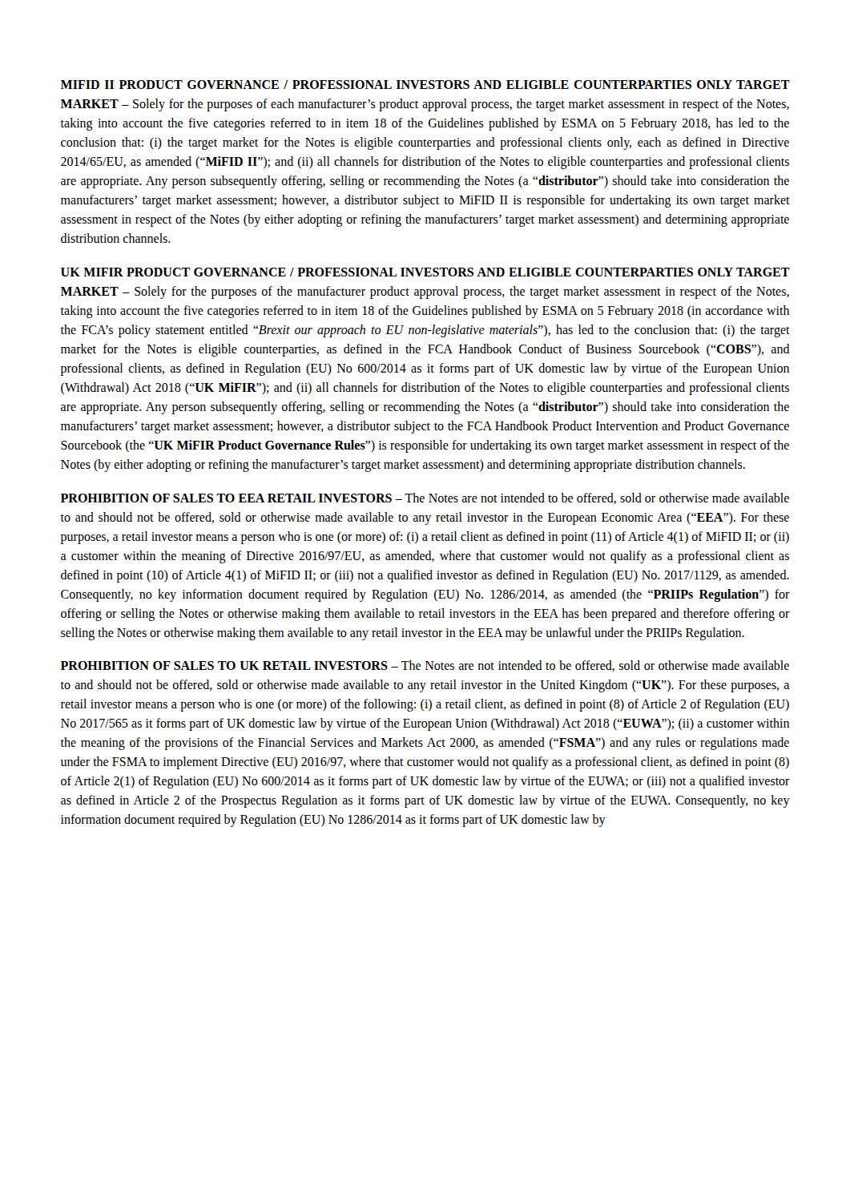MIFID II PRODUCT GOVERNANCE / PROFESSIONAL INVESTORS AND ELIGIBLE COUNTERPARTIES ONLY TARGET MARKET – Solely for the purposes of each manufacturer’s product approval process, the target market assessment in respect of the Notes, taking into account the five categories referred to in item 18 of the Guidelines published by ESMA on 5 February 2018, has led to the conclusion that: (i) the target market for the Notes is eligible counterparties and professional clients only, each as defined in Directive 2014/65/EU, as amended (“MiFID II”); and (ii) all channels for distribution of the Notes to eligible counterparties and professional clients are appropriate. Any person subsequently offering, selling or recommending the Notes (a “distributor”) should take into consideration the manufacturers’ target market assessment; however, a distributor subject to MiFID II is responsible for undertaking its own target market assessment in respect of the Notes (by either adopting or refining the manufacturers’ target market assessment) and determining appropriate distribution channels.
UK MIFIR PRODUCT GOVERNANCE / PROFESSIONAL INVESTORS AND ELIGIBLE COUNTERPARTIES ONLY TARGET MARKET – Solely for the purposes of the manufacturer product approval process, the target market assessment in respect of the Notes, taking into account the five categories referred to in item 18 of the Guidelines published by ESMA on 5 February 2018 (in accordance with the FCA’s policy statement entitled “Brexit our approach to EU non-legislative materials”), has led to the conclusion that: (i) the target market for the Notes is eligible counterparties, as defined in the FCA Handbook Conduct of Business Sourcebook (“COBS”), and professional clients, as defined in Regulation (EU) No 600/2014 as it forms part of UK domestic law by virtue of the European Union (Withdrawal) Act 2018 (“UK MiFIR”); and (ii) all channels for distribution of the Notes to eligible counterparties and professional clients are appropriate. Any person subsequently offering, selling or recommending the Notes (a “distributor”) should take into consideration the manufacturers’ target market assessment; however, a distributor subject to the FCA Handbook Product Intervention and Product Governance Sourcebook (the “UK MiFIR Product Governance Rules”) is responsible for undertaking its own target market assessment in respect of the Notes (by either adopting or refining the manufacturer’s target market assessment) and determining appropriate distribution channels.
PROHIBITION OF SALES TO EEA RETAIL INVESTORS – The Notes are not intended to be offered, sold or otherwise made available to and should not be offered, sold or otherwise made available to any retail investor in the European Economic Area (“EEA”). For these purposes, a retail investor means a person who is one (or more) of: (i) a retail client as defined in point (11) of Article 4(1) of MiFID II; or (ii) a customer within the meaning of Directive 2016/97/EU, as amended, where that customer would not qualify as a professional client as defined in point (10) of Article 4(1) of MiFID II; or (iii) not a qualified investor as defined in Regulation (EU) No. 2017/1129, as amended. Consequently, no key information document required by Regulation (EU) No. 1286/2014, as amended (the “PRIIPs Regulation”) for offering or selling the Notes or otherwise making them available to retail investors in the EEA has been prepared and therefore offering or selling the Notes or otherwise making them available to any retail investor in the EEA may be unlawful under the PRIIPs Regulation.
PROHIBITION OF SALES TO UK RETAIL INVESTORS – The Notes are not intended to be offered, sold or otherwise made available to and should not be offered, sold or otherwise made available to any retail investor in the United Kingdom (“UK”). For these purposes, a retail investor means a person who is one (or more) of the following: (i) a retail client, as defined in point (8) of Article 2 of Regulation (EU) No 2017/565 as it forms part of UK domestic law by virtue of the European Union (Withdrawal) Act 2018 (“EUWA”); (ii) a customer within the meaning of the provisions of the Financial Services and Markets Act 2000, as amended (“FSMA”) and any rules or regulations made under the FSMA to implement Directive (EU) 2016/97, where that customer would not qualify as a professional client, as defined in point (8) of Article 2(1) of Regulation (EU) No 600/2014 as it forms part of UK domestic law by virtue of the EUWA; or (iii) not a qualified investor as defined in Article 2 of the Prospectus Regulation as it forms part of UK domestic law by virtue of the EUWA. Consequently, no key information document required by Regulation (EU) No 1286/2014 as it forms part of UK domestic law by